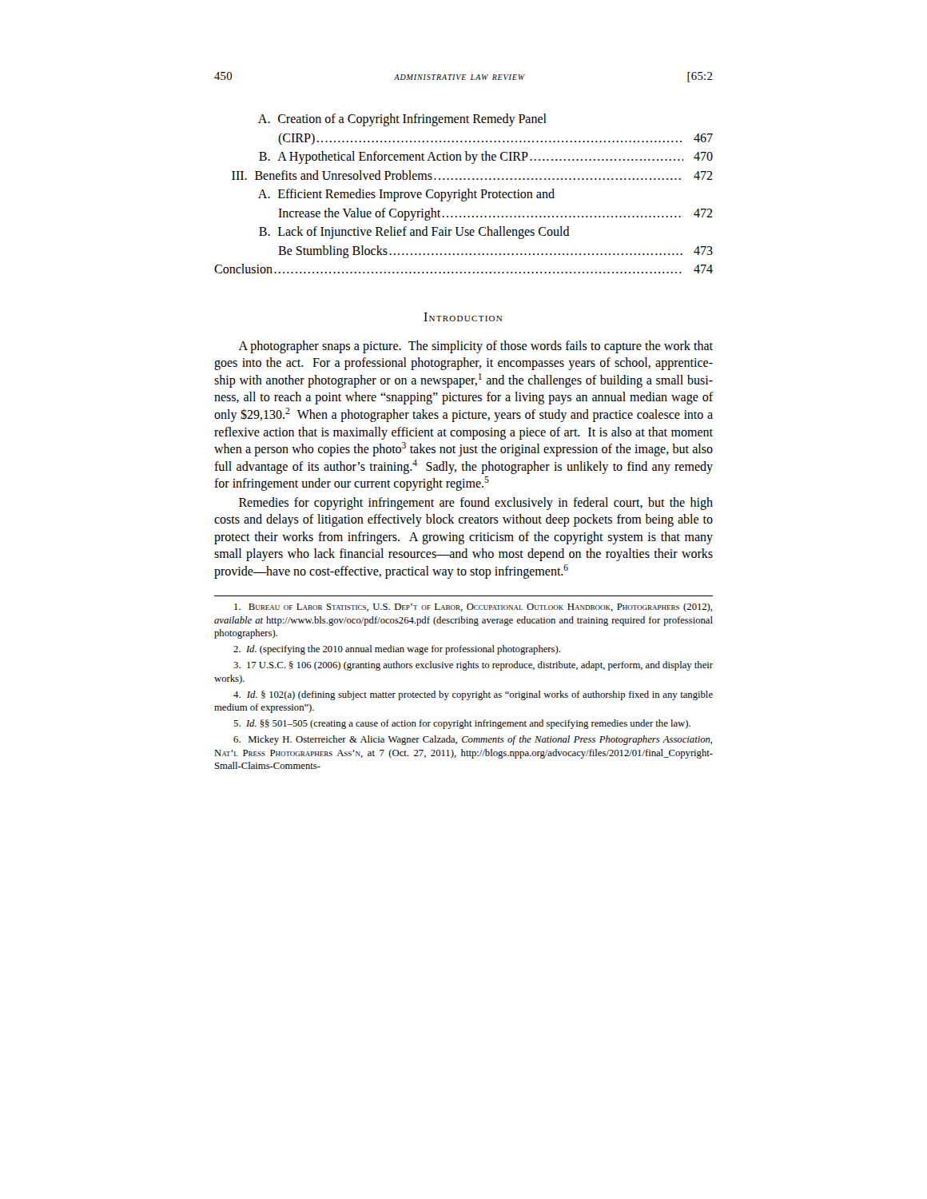450 Administrative Law Review [65:2
A. Creation of a Copyright Infringement Remedy Panel
(CIRP) 467
B. A Hypothetical Enforcement Action by the CIRP 470
III. Benefits and Unresolved Problems 472
A. Efficient Remedies Improve Copyright Protection and
Increase the Value of Copyright 472
B. Lack of Injunctive Relief and Fair Use Challenges Could
Be Stumbling Blocks 473
Conclusion 474
Introduction
A photographer snaps a picture. The simplicity of those words fails to capture the work that goes into the act. For a professional photographer, it encompasses years of school, apprenticeship with another photographer or on a newspaper,1 and the challenges of building a small business, all to reach a point where “snapping” pictures for a living pays an annual median wage of only $29,130.2 When a photographer takes a picture, years of study and practice coalesce into a reflexive action that is maximally efficient at composing a piece of art. It is also at that moment when a person who copies the photo3 takes not just the original expression of the image, but also full advantage of its author’s training.4 Sadly, the photographer is unlikely to find any remedy for infringement under our current copyright regime.5
Remedies for copyright infringement are found exclusively in federal court, but the high costs and delays of litigation effectively block creators without deep pockets from being able to protect their works from infringers. A growing criticism of the copyright system is that many small players who lack financial resources—and who most depend on the royalties their works provide—have no cost-effective, practical way to stop infringement.6
1. Bureau of Labor Statistics, U.S. Dep’t of Labor, Occupational Outlook Handbook, Photographers (2012), available at http://www.bls.gov/oco/pdf/ocos264.pdf (describing average education and training required for professional photographers).
2. Id. (specifying the 2010 annual median wage for professional photographers).
3. 17 U.S.C. § 106 (2006) (granting authors exclusive rights to reproduce, distribute, adapt, perform, and display their works).
4. Id. § 102(a) (defining subject matter protected by copyright as “original works of authorship fixed in any tangible medium of expression”).
5. Id. §§ 501–505 (creating a cause of action for copyright infringement and specifying remedies under the law).
6. Mickey H. Osterreicher & Alicia Wagner Calzada, Comments of the National Press Photographers Association, Nat’l Press Photographers Ass’n, at 7 (Oct. 27, 2011), http://blogs.nppa.org/advocacy/files/2012/01/final_Copyright-Small-Claims-Comments-